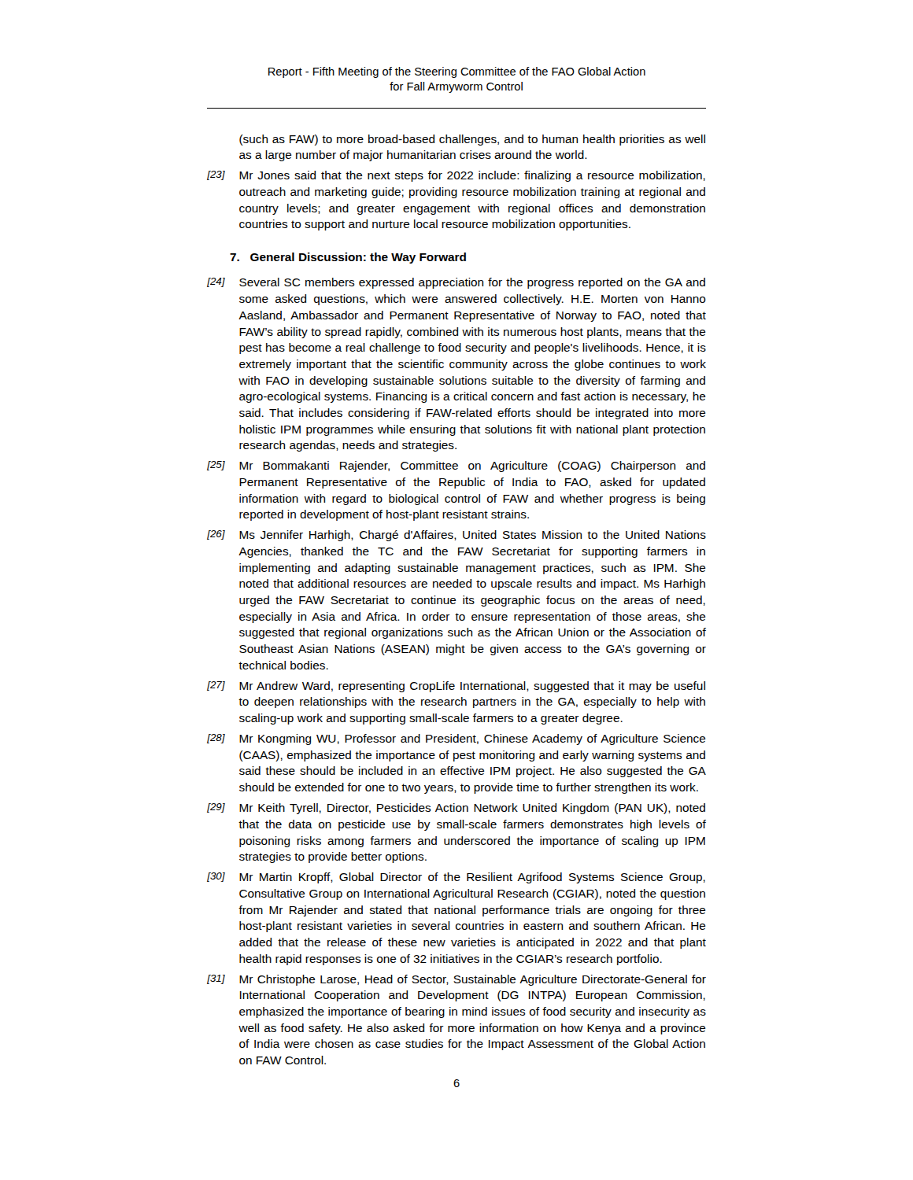Report - Fifth Meeting of the Steering Committee of the FAO Global Action for Fall Armyworm Control
(such as FAW) to more broad-based challenges, and to human health priorities as well as a large number of major humanitarian crises around the world.
[23] Mr Jones said that the next steps for 2022 include: finalizing a resource mobilization, outreach and marketing guide; providing resource mobilization training at regional and country levels; and greater engagement with regional offices and demonstration countries to support and nurture local resource mobilization opportunities.
7. General Discussion: the Way Forward
[24] Several SC members expressed appreciation for the progress reported on the GA and some asked questions, which were answered collectively. H.E. Morten von Hanno Aasland, Ambassador and Permanent Representative of Norway to FAO, noted that FAW’s ability to spread rapidly, combined with its numerous host plants, means that the pest has become a real challenge to food security and people's livelihoods. Hence, it is extremely important that the scientific community across the globe continues to work with FAO in developing sustainable solutions suitable to the diversity of farming and agro-ecological systems. Financing is a critical concern and fast action is necessary, he said. That includes considering if FAW-related efforts should be integrated into more holistic IPM programmes while ensuring that solutions fit with national plant protection research agendas, needs and strategies.
[25] Mr Bommakanti Rajender, Committee on Agriculture (COAG) Chairperson and Permanent Representative of the Republic of India to FAO, asked for updated information with regard to biological control of FAW and whether progress is being reported in development of host-plant resistant strains.
[26] Ms Jennifer Harhigh, Chargé d'Affaires, United States Mission to the United Nations Agencies, thanked the TC and the FAW Secretariat for supporting farmers in implementing and adapting sustainable management practices, such as IPM. She noted that additional resources are needed to upscale results and impact. Ms Harhigh urged the FAW Secretariat to continue its geographic focus on the areas of need, especially in Asia and Africa. In order to ensure representation of those areas, she suggested that regional organizations such as the African Union or the Association of Southeast Asian Nations (ASEAN) might be given access to the GA’s governing or technical bodies.
[27] Mr Andrew Ward, representing CropLife International, suggested that it may be useful to deepen relationships with the research partners in the GA, especially to help with scaling-up work and supporting small-scale farmers to a greater degree.
[28] Mr Kongming WU, Professor and President, Chinese Academy of Agriculture Science (CAAS), emphasized the importance of pest monitoring and early warning systems and said these should be included in an effective IPM project. He also suggested the GA should be extended for one to two years, to provide time to further strengthen its work.
[29] Mr Keith Tyrell, Director, Pesticides Action Network United Kingdom (PAN UK), noted that the data on pesticide use by small-scale farmers demonstrates high levels of poisoning risks among farmers and underscored the importance of scaling up IPM strategies to provide better options.
[30] Mr Martin Kropff, Global Director of the Resilient Agrifood Systems Science Group, Consultative Group on International Agricultural Research (CGIAR), noted the question from Mr Rajender and stated that national performance trials are ongoing for three host-plant resistant varieties in several countries in eastern and southern African. He added that the release of these new varieties is anticipated in 2022 and that plant health rapid responses is one of 32 initiatives in the CGIAR’s research portfolio.
[31] Mr Christophe Larose, Head of Sector, Sustainable Agriculture Directorate-General for International Cooperation and Development (DG INTPA) European Commission, emphasized the importance of bearing in mind issues of food security and insecurity as well as food safety. He also asked for more information on how Kenya and a province of India were chosen as case studies for the Impact Assessment of the Global Action on FAW Control.
6